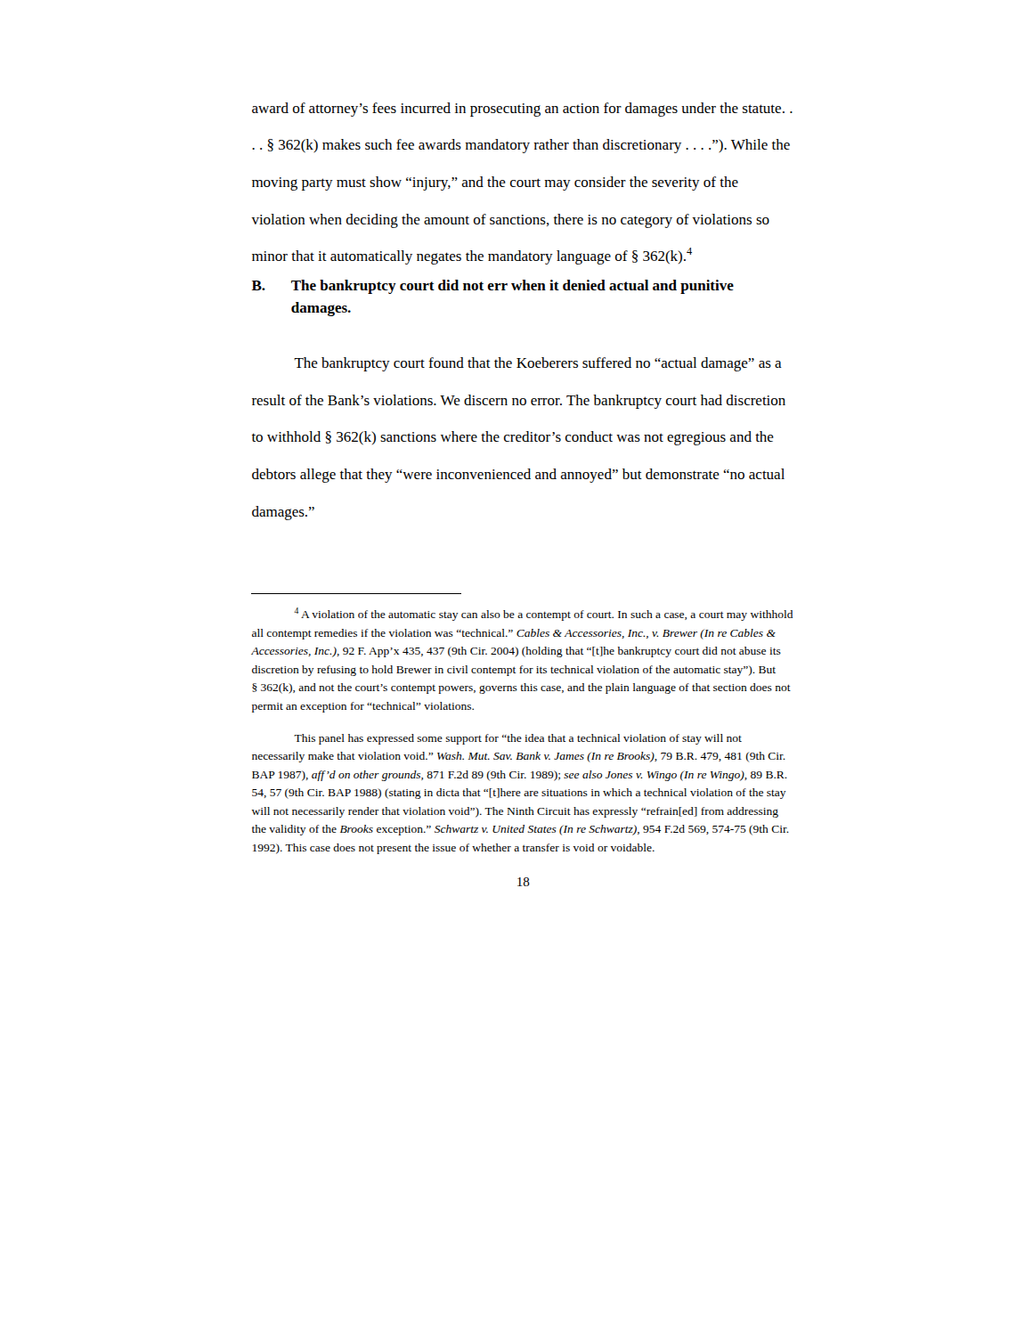award of attorney’s fees incurred in prosecuting an action for damages under the statute. . . . § 362(k) makes such fee awards mandatory rather than discretionary . . . .”). While the moving party must show “injury,” and the court may consider the severity of the violation when deciding the amount of sanctions, there is no category of violations so minor that it automatically negates the mandatory language of § 362(k).4
B. The bankruptcy court did not err when it denied actual and punitive damages.
The bankruptcy court found that the Koeberers suffered no “actual damage” as a result of the Bank’s violations. We discern no error. The bankruptcy court had discretion to withhold § 362(k) sanctions where the creditor’s conduct was not egregious and the debtors allege that they “were inconvenienced and annoyed” but demonstrate “no actual damages.”
4 A violation of the automatic stay can also be a contempt of court. In such a case, a court may withhold all contempt remedies if the violation was “technical.” Cables & Accessories, Inc., v. Brewer (In re Cables & Accessories, Inc.), 92 F. App’x 435, 437 (9th Cir. 2004) (holding that “[t]he bankruptcy court did not abuse its discretion by refusing to hold Brewer in civil contempt for its technical violation of the automatic stay”). But § 362(k), and not the court’s contempt powers, governs this case, and the plain language of that section does not permit an exception for “technical” violations.
This panel has expressed some support for “the idea that a technical violation of stay will not necessarily make that violation void.” Wash. Mut. Sav. Bank v. James (In re Brooks), 79 B.R. 479, 481 (9th Cir. BAP 1987), aff’d on other grounds, 871 F.2d 89 (9th Cir. 1989); see also Jones v. Wingo (In re Wingo), 89 B.R. 54, 57 (9th Cir. BAP 1988) (stating in dicta that “[t]here are situations in which a technical violation of the stay will not necessarily render that violation void”). The Ninth Circuit has expressly “refrain[ed] from addressing the validity of the Brooks exception.” Schwartz v. United States (In re Schwartz), 954 F.2d 569, 574-75 (9th Cir. 1992). This case does not present the issue of whether a transfer is void or voidable.
18